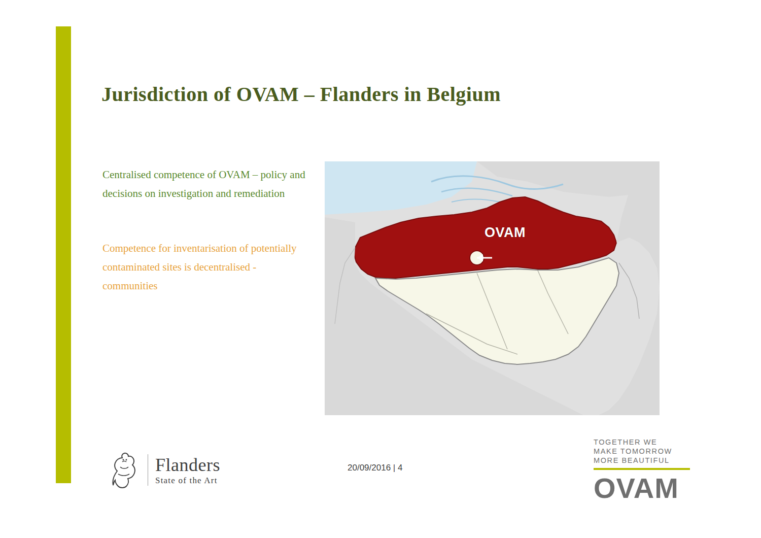Jurisdiction of OVAM – Flanders in Belgium
Centralised competence of OVAM – policy and decisions on investigation and remediation
Competence for inventarisation of potentially contaminated sites is decentralised - communities
OVAM
20/09/2016 | 4
Flanders
State of the Art
Together we
make tomorrow
more beautiful
OVAM